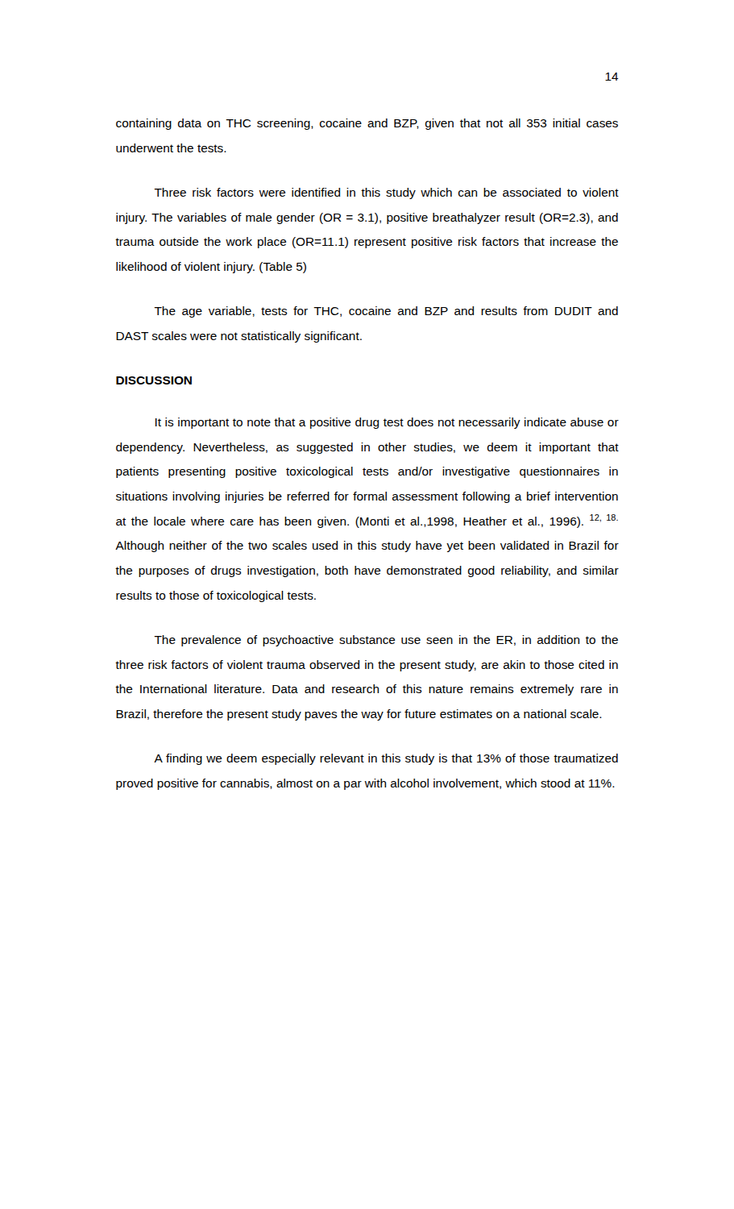14
containing data on THC screening, cocaine and BZP, given that not all 353 initial cases underwent the tests.
Three risk factors were identified in this study which can be associated to violent injury. The variables of male gender (OR = 3.1), positive breathalyzer result (OR=2.3), and trauma outside the work place (OR=11.1) represent positive risk factors that increase the likelihood of violent injury. (Table 5)
The age variable, tests for THC, cocaine and BZP and results from DUDIT and DAST scales were not statistically significant.
DISCUSSION
It is important to note that a positive drug test does not necessarily indicate abuse or dependency. Nevertheless, as suggested in other studies, we deem it important that patients presenting positive toxicological tests and/or investigative questionnaires in situations involving injuries be referred for formal assessment following a brief intervention at the locale where care has been given. (Monti et al.,1998, Heather et al., 1996). 12, 18. Although neither of the two scales used in this study have yet been validated in Brazil for the purposes of drugs investigation, both have demonstrated good reliability, and similar results to those of toxicological tests.
The prevalence of psychoactive substance use seen in the ER, in addition to the three risk factors of violent trauma observed in the present study, are akin to those cited in the International literature. Data and research of this nature remains extremely rare in Brazil, therefore the present study paves the way for future estimates on a national scale.
A finding we deem especially relevant in this study is that 13% of those traumatized proved positive for cannabis, almost on a par with alcohol involvement, which stood at 11%.